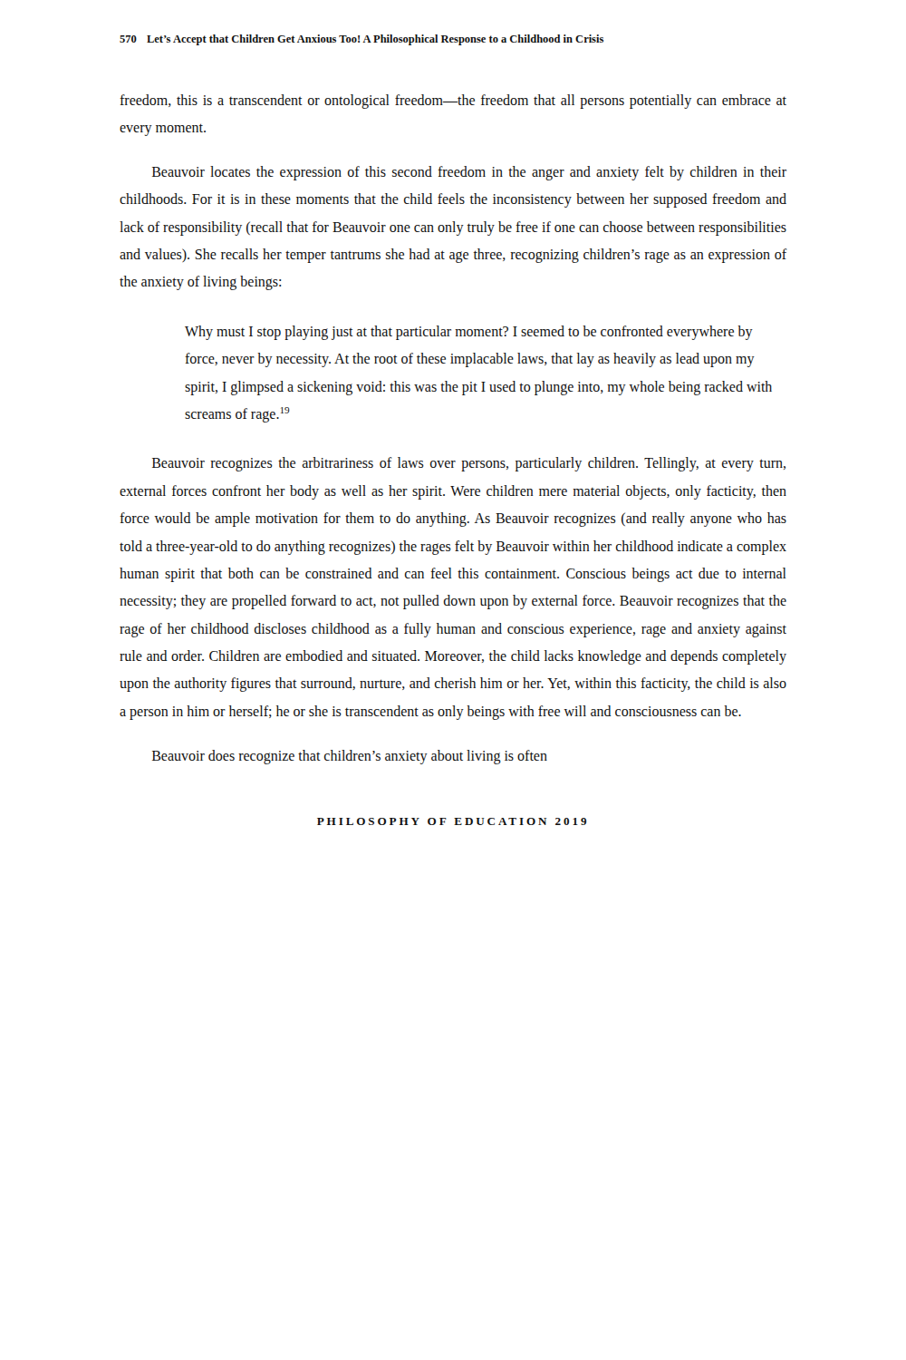570 Let’s Accept that Children Get Anxious Too! A Philosophical Response to a Childhood in Crisis
freedom, this is a transcendent or ontological freedom—the freedom that all persons potentially can embrace at every moment.
Beauvoir locates the expression of this second freedom in the anger and anxiety felt by children in their childhoods. For it is in these moments that the child feels the inconsistency between her supposed freedom and lack of responsibility (recall that for Beauvoir one can only truly be free if one can choose between responsibilities and values). She recalls her temper tantrums she had at age three, recognizing children’s rage as an expression of the anxiety of living beings:
Why must I stop playing just at that particular moment? I seemed to be confronted everywhere by force, never by necessity. At the root of these implacable laws, that lay as heavily as lead upon my spirit, I glimpsed a sickening void: this was the pit I used to plunge into, my whole being racked with screams of rage.19
Beauvoir recognizes the arbitrariness of laws over persons, particularly children. Tellingly, at every turn, external forces confront her body as well as her spirit. Were children mere material objects, only facticity, then force would be ample motivation for them to do anything. As Beauvoir recognizes (and really anyone who has told a three-year-old to do anything recognizes) the rages felt by Beauvoir within her childhood indicate a complex human spirit that both can be constrained and can feel this containment. Conscious beings act due to internal necessity; they are propelled forward to act, not pulled down upon by external force. Beauvoir recognizes that the rage of her childhood discloses childhood as a fully human and conscious experience, rage and anxiety against rule and order. Children are embodied and situated. Moreover, the child lacks knowledge and depends completely upon the authority figures that surround, nurture, and cherish him or her. Yet, within this facticity, the child is also a person in him or herself; he or she is transcendent as only beings with free will and consciousness can be.
Beauvoir does recognize that children’s anxiety about living is often
Philosophy of Education 2019